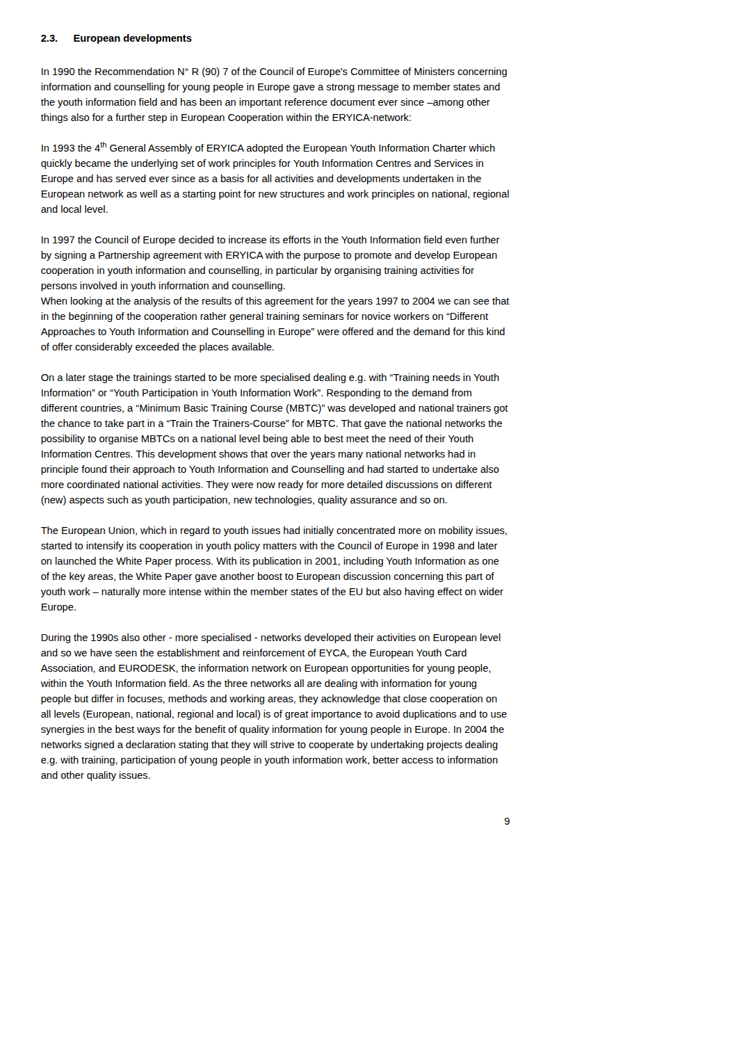2.3. European developments
In 1990 the Recommendation N° R (90) 7 of the Council of Europe's Committee of Ministers concerning information and counselling for young people in Europe gave a strong message to member states and the youth information field and has been an important reference document ever since –among other things also for a further step in European Cooperation within the ERYICA-network:
In 1993 the 4th General Assembly of ERYICA adopted the European Youth Information Charter which quickly became the underlying set of work principles for Youth Information Centres and Services in Europe and has served ever since as a basis for all activities and developments undertaken in the European network as well as a starting point for new structures and work principles on national, regional and local level.
In 1997 the Council of Europe decided to increase its efforts in the Youth Information field even further by signing a Partnership agreement with ERYICA with the purpose to promote and develop European cooperation in youth information and counselling, in particular by organising training activities for persons involved in youth information and counselling.
When looking at the analysis of the results of this agreement for the years 1997 to 2004 we can see that in the beginning of the cooperation rather general training seminars for novice workers on “Different Approaches to Youth Information and Counselling in Europe” were offered and the demand for this kind of offer considerably exceeded the places available.
On a later stage the trainings started to be more specialised dealing e.g. with “Training needs in Youth Information” or “Youth Participation in Youth Information Work”. Responding to the demand from different countries, a “Minimum Basic Training Course (MBTC)” was developed and national trainers got the chance to take part in a “Train the Trainers-Course” for MBTC. That gave the national networks the possibility to organise MBTCs on a national level being able to best meet the need of their Youth Information Centres. This development shows that over the years many national networks had in principle found their approach to Youth Information and Counselling and had started to undertake also more coordinated national activities. They were now ready for more detailed discussions on different (new) aspects such as youth participation, new technologies, quality assurance and so on.
The European Union, which in regard to youth issues had initially concentrated more on mobility issues, started to intensify its cooperation in youth policy matters with the Council of Europe in 1998 and later on launched the White Paper process. With its publication in 2001, including Youth Information as one of the key areas, the White Paper gave another boost to European discussion concerning this part of youth work – naturally more intense within the member states of the EU but also having effect on wider Europe.
During the 1990s also other - more specialised - networks developed their activities on European level and so we have seen the establishment and reinforcement of EYCA, the European Youth Card Association, and EURODESK, the information network on European opportunities for young people, within the Youth Information field. As the three networks all are dealing with information for young people but differ in focuses, methods and working areas, they acknowledge that close cooperation on all levels (European, national, regional and local) is of great importance to avoid duplications and to use synergies in the best ways for the benefit of quality information for young people in Europe. In 2004 the networks signed a declaration stating that they will strive to cooperate by undertaking projects dealing e.g. with training, participation of young people in youth information work, better access to information and other quality issues.
9